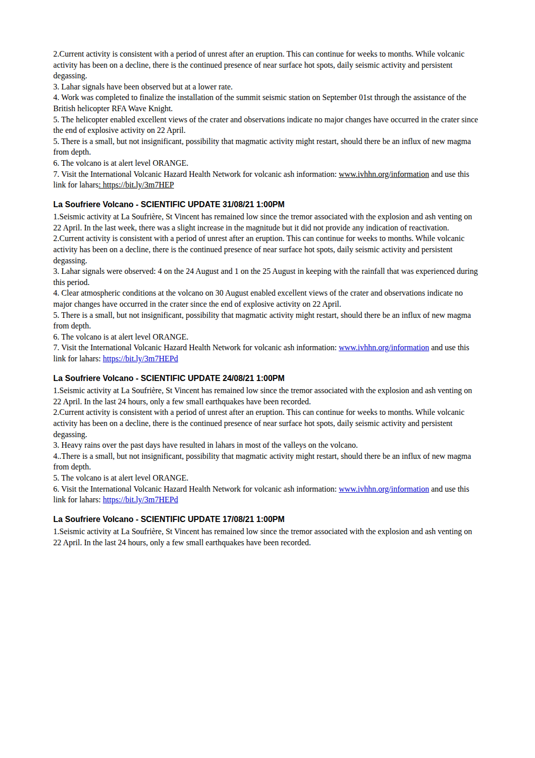2.Current activity is consistent with a period of unrest after an eruption. This can continue for weeks to months. While volcanic activity has been on a decline, there is the continued presence of near surface hot spots, daily seismic activity and persistent degassing.
3. Lahar signals have been observed but at a lower rate.
4. Work was completed to finalize the installation of the summit seismic station on September 01st through the assistance of the British helicopter RFA Wave Knight.
5. The helicopter enabled excellent views of the crater and observations indicate no major changes have occurred in the crater since the end of explosive activity on 22 April.
5. There is a small, but not insignificant, possibility that magmatic activity might restart, should there be an influx of new magma from depth.
6. The volcano is at alert level ORANGE.
7. Visit the International Volcanic Hazard Health Network for volcanic ash information: www.ivhhn.org/information and use this link for lahars: https://bit.ly/3m7HEP
La Soufriere Volcano - SCIENTIFIC UPDATE 31/08/21 1:00PM
1.Seismic activity at La Soufrière, St Vincent has remained low since the tremor associated with the explosion and ash venting on 22 April. In the last week, there was a slight increase in the magnitude but it did not provide any indication of reactivation.
2.Current activity is consistent with a period of unrest after an eruption. This can continue for weeks to months. While volcanic activity has been on a decline, there is the continued presence of near surface hot spots, daily seismic activity and persistent degassing.
3. Lahar signals were observed: 4 on the 24 August and 1 on the 25 August in keeping with the rainfall that was experienced during this period.
4. Clear atmospheric conditions at the volcano on 30 August enabled excellent views of the crater and observations indicate no major changes have occurred in the crater since the end of explosive activity on 22 April.
5. There is a small, but not insignificant, possibility that magmatic activity might restart, should there be an influx of new magma from depth.
6. The volcano is at alert level ORANGE.
7. Visit the International Volcanic Hazard Health Network for volcanic ash information: www.ivhhn.org/information and use this link for lahars: https://bit.ly/3m7HEPd
La Soufriere Volcano - SCIENTIFIC UPDATE 24/08/21 1:00PM
1.Seismic activity at La Soufrière, St Vincent has remained low since the tremor associated with the explosion and ash venting on 22 April. In the last 24 hours, only a few small earthquakes have been recorded.
2.Current activity is consistent with a period of unrest after an eruption. This can continue for weeks to months. While volcanic activity has been on a decline, there is the continued presence of near surface hot spots, daily seismic activity and persistent degassing.
3. Heavy rains over the past days have resulted in lahars in most of the valleys on the volcano.
4..There is a small, but not insignificant, possibility that magmatic activity might restart, should there be an influx of new magma from depth.
5. The volcano is at alert level ORANGE.
6. Visit the International Volcanic Hazard Health Network for volcanic ash information: www.ivhhn.org/information and use this link for lahars: https://bit.ly/3m7HEPd
La Soufriere Volcano - SCIENTIFIC UPDATE 17/08/21 1:00PM
1.Seismic activity at La Soufrière, St Vincent has remained low since the tremor associated with the explosion and ash venting on 22 April. In the last 24 hours, only a few small earthquakes have been recorded.